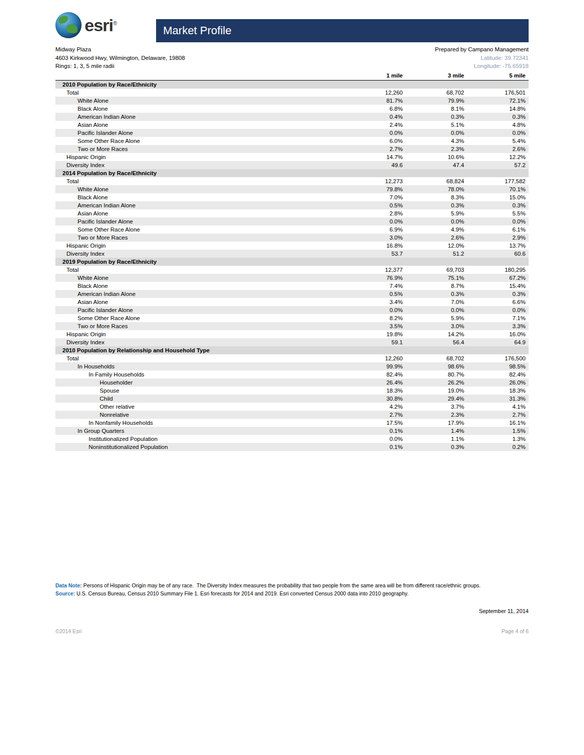esri®
Market Profile
Midway Plaza
4603 Kirkwood Hwy, Wilmington, Delaware, 19808
Rings: 1, 3, 5 mile radii
Prepared by Campano Management
Latitude: 39.72341
Longitude: -75.65918
| | 1 mile | 3 mile | 5 mile |
| --- | --- | --- | --- |
| 2010 Population by Race/Ethnicity | | | |
| Total | 12,260 | 68,702 | 176,501 |
| White Alone | 81.7% | 79.9% | 72.1% |
| Black Alone | 6.8% | 8.1% | 14.8% |
| American Indian Alone | 0.4% | 0.3% | 0.3% |
| Asian Alone | 2.4% | 5.1% | 4.8% |
| Pacific Islander Alone | 0.0% | 0.0% | 0.0% |
| Some Other Race Alone | 6.0% | 4.3% | 5.4% |
| Two or More Races | 2.7% | 2.3% | 2.6% |
| Hispanic Origin | 14.7% | 10.6% | 12.2% |
| Diversity Index | 49.6 | 47.4 | 57.2 |
| 2014 Population by Race/Ethnicity | | | |
| Total | 12,273 | 68,824 | 177,582 |
| White Alone | 79.8% | 78.0% | 70.1% |
| Black Alone | 7.0% | 8.3% | 15.0% |
| American Indian Alone | 0.5% | 0.3% | 0.3% |
| Asian Alone | 2.8% | 5.9% | 5.5% |
| Pacific Islander Alone | 0.0% | 0.0% | 0.0% |
| Some Other Race Alone | 6.9% | 4.9% | 6.1% |
| Two or More Races | 3.0% | 2.6% | 2.9% |
| Hispanic Origin | 16.8% | 12.0% | 13.7% |
| Diversity Index | 53.7 | 51.2 | 60.6 |
| 2019 Population by Race/Ethnicity | | | |
| Total | 12,377 | 69,703 | 180,295 |
| White Alone | 76.9% | 75.1% | 67.2% |
| Black Alone | 7.4% | 8.7% | 15.4% |
| American Indian Alone | 0.5% | 0.3% | 0.3% |
| Asian Alone | 3.4% | 7.0% | 6.6% |
| Pacific Islander Alone | 0.0% | 0.0% | 0.0% |
| Some Other Race Alone | 8.2% | 5.9% | 7.1% |
| Two or More Races | 3.5% | 3.0% | 3.3% |
| Hispanic Origin | 19.8% | 14.2% | 16.0% |
| Diversity Index | 59.1 | 56.4 | 64.9 |
| 2010 Population by Relationship and Household Type | | | |
| Total | 12,260 | 68,702 | 176,500 |
| In Households | 99.9% | 98.6% | 98.5% |
| In Family Households | 82.4% | 80.7% | 82.4% |
| Householder | 26.4% | 26.2% | 26.0% |
| Spouse | 18.3% | 19.0% | 18.3% |
| Child | 30.8% | 29.4% | 31.3% |
| Other relative | 4.2% | 3.7% | 4.1% |
| Nonrelative | 2.7% | 2.3% | 2.7% |
| In Nonfamily Households | 17.5% | 17.9% | 16.1% |
| In Group Quarters | 0.1% | 1.4% | 1.5% |
| Institutionalized Population | 0.0% | 1.1% | 1.3% |
| Noninstitutionalized Population | 0.1% | 0.3% | 0.2% |
Data Note: Persons of Hispanic Origin may be of any race. The Diversity Index measures the probability that two people from the same area will be from different race/ethnic groups.
Source: U.S. Census Bureau, Census 2010 Summary File 1. Esri forecasts for 2014 and 2019. Esri converted Census 2000 data into 2010 geography.
September 11, 2014
©2014 Esri
Page 4 of 6